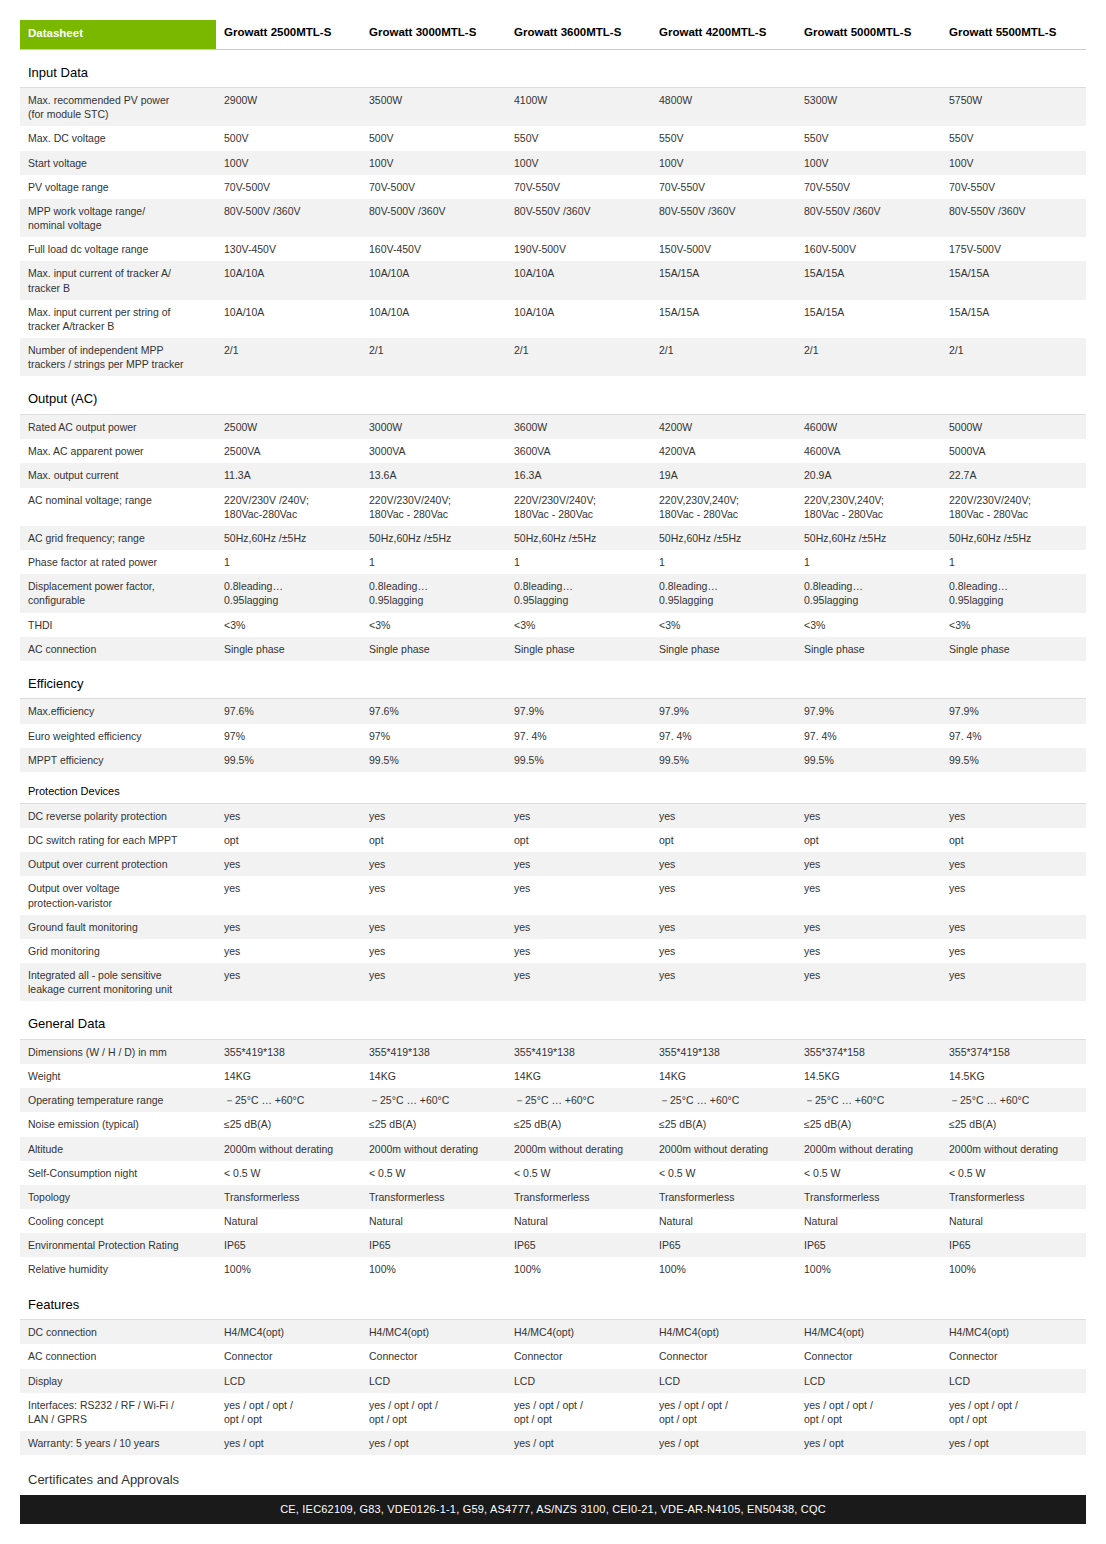| Datasheet | Growatt 2500MTL-S | Growatt 3000MTL-S | Growatt 3600MTL-S | Growatt 4200MTL-S | Growatt 5000MTL-S | Growatt 5500MTL-S |
| --- | --- | --- | --- | --- | --- | --- |
| Input Data |
| Max. recommended PV power (for module STC) | 2900W | 3500W | 4100W | 4800W | 5300W | 5750W |
| Max. DC voltage | 500V | 500V | 550V | 550V | 550V | 550V |
| Start voltage | 100V | 100V | 100V | 100V | 100V | 100V |
| PV voltage range | 70V-500V | 70V-500V | 70V-550V | 70V-550V | 70V-550V | 70V-550V |
| MPP work voltage range/ nominal voltage | 80V-500V /360V | 80V-500V /360V | 80V-550V /360V | 80V-550V /360V | 80V-550V /360V | 80V-550V /360V |
| Full load dc voltage range | 130V-450V | 160V-450V | 190V-500V | 150V-500V | 160V-500V | 175V-500V |
| Max. input current of tracker A/ tracker B | 10A/10A | 10A/10A | 10A/10A | 15A/15A | 15A/15A | 15A/15A |
| Max. input current per string of tracker A/tracker B | 10A/10A | 10A/10A | 10A/10A | 15A/15A | 15A/15A | 15A/15A |
| Number of independent MPP trackers / strings per MPP tracker | 2/1 | 2/1 | 2/1 | 2/1 | 2/1 | 2/1 |
| Output (AC) |
| Rated AC output power | 2500W | 3000W | 3600W | 4200W | 4600W | 5000W |
| Max. AC apparent power | 2500VA | 3000VA | 3600VA | 4200VA | 4600VA | 5000VA |
| Max. output current | 11.3A | 13.6A | 16.3A | 19A | 20.9A | 22.7A |
| AC nominal voltage; range | 220V/230V /240V; 180Vac-280Vac | 220V/230V/240V; 180Vac - 280Vac | 220V/230V/240V; 180Vac - 280Vac | 220V,230V,240V; 180Vac - 280Vac | 220V,230V,240V; 180Vac - 280Vac | 220V/230V/240V; 180Vac - 280Vac |
| AC grid frequency; range | 50Hz,60Hz /±5Hz | 50Hz,60Hz /±5Hz | 50Hz,60Hz /±5Hz | 50Hz,60Hz /±5Hz | 50Hz,60Hz /±5Hz | 50Hz,60Hz /±5Hz |
| Phase factor at rated power | 1 | 1 | 1 | 1 | 1 | 1 |
| Displacement power factor, configurable | 0.8leading… 0.95lagging | 0.8leading… 0.95lagging | 0.8leading… 0.95lagging | 0.8leading… 0.95lagging | 0.8leading… 0.95lagging | 0.8leading… 0.95lagging |
| THDI | <3% | <3% | <3% | <3% | <3% | <3% |
| AC connection | Single phase | Single phase | Single phase | Single phase | Single phase | Single phase |
| Efficiency |
| Max.efficiency | 97.6% | 97.6% | 97.9% | 97.9% | 97.9% | 97.9% |
| Euro weighted efficiency | 97% | 97% | 97. 4% | 97. 4% | 97. 4% | 97. 4% |
| MPPT efficiency | 99.5% | 99.5% | 99.5% | 99.5% | 99.5% | 99.5% |
| Protection Devices |
| DC reverse polarity protection | yes | yes | yes | yes | yes | yes |
| DC switch rating for each MPPT | opt | opt | opt | opt | opt | opt |
| Output over current protection | yes | yes | yes | yes | yes | yes |
| Output over voltage protection-varistor | yes | yes | yes | yes | yes | yes |
| Ground fault monitoring | yes | yes | yes | yes | yes | yes |
| Grid monitoring | yes | yes | yes | yes | yes | yes |
| Integrated all - pole sensitive leakage current monitoring unit | yes | yes | yes | yes | yes | yes |
| General Data |
| Dimensions (W / H / D) in mm | 355*419*138 | 355*419*138 | 355*419*138 | 355*419*138 | 355*374*158 | 355*374*158 |
| Weight | 14KG | 14KG | 14KG | 14KG | 14.5KG | 14.5KG |
| Operating temperature range | －25°C … +60°C | －25°C … +60°C | －25°C … +60°C | －25°C … +60°C | －25°C … +60°C | －25°C … +60°C |
| Noise emission (typical) | ≤25 dB(A) | ≤25 dB(A) | ≤25 dB(A) | ≤25 dB(A) | ≤25 dB(A) | ≤25 dB(A) |
| Altitude | 2000m without derating | 2000m without derating | 2000m without derating | 2000m without derating | 2000m without derating | 2000m without derating |
| Self-Consumption night | < 0.5 W | < 0.5 W | < 0.5 W | < 0.5 W | < 0.5 W | < 0.5 W |
| Topology | Transformerless | Transformerless | Transformerless | Transformerless | Transformerless | Transformerless |
| Cooling concept | Natural | Natural | Natural | Natural | Natural | Natural |
| Environmental Protection Rating | IP65 | IP65 | IP65 | IP65 | IP65 | IP65 |
| Relative humidity | 100% | 100% | 100% | 100% | 100% | 100% |
| Features |
| DC connection | H4/MC4(opt) | H4/MC4(opt) | H4/MC4(opt) | H4/MC4(opt) | H4/MC4(opt) | H4/MC4(opt) |
| AC connection | Connector | Connector | Connector | Connector | Connector | Connector |
| Display | LCD | LCD | LCD | LCD | LCD | LCD |
| Interfaces: RS232 / RF / Wi-Fi / LAN / GPRS | yes / opt / opt / opt / opt | yes / opt / opt / opt / opt | yes / opt / opt / opt / opt | yes / opt / opt / opt / opt | yes / opt / opt / opt / opt | yes / opt / opt / opt / opt |
| Warranty: 5 years / 10 years | yes / opt | yes / opt | yes / opt | yes / opt | yes / opt | yes / opt |
| Certificates and Approvals |
| CE, IEC62109, G83, VDE0126-1-1, G59, AS4777, AS/NZS 3100, CEI0-21, VDE-AR-N4105, EN50438, CQC |